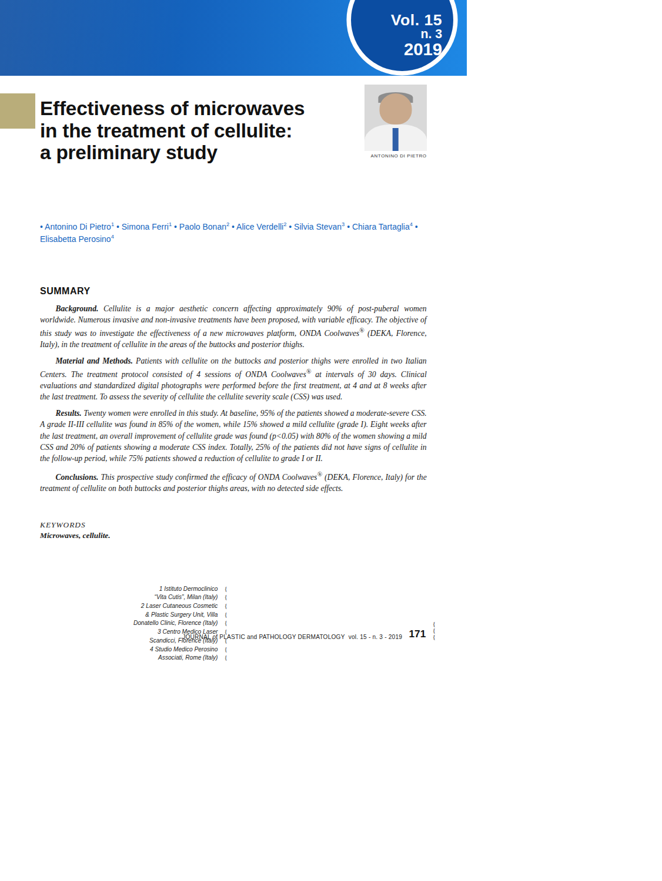Vol. 15
n. 3
2019
ANTONINO DI PIETRO
Effectiveness of microwaves
in the treatment of cellulite:
a preliminary study
• Antonino Di Pietro1 • Simona Ferri1 • Paolo Bonan2 • Alice Verdelli2 • Silvia Stevan3 • Chiara Tartaglia4 • Elisabetta Perosino4
SUMMARY
Background. Cellulite is a major aesthetic concern affecting approximately 90% of post-puberal women worldwide. Numerous invasive and non-invasive treatments have been proposed, with variable efficacy. The objective of this study was to investigate the effectiveness of a new microwaves platform, ONDA Coolwaves® (DEKA, Florence, Italy), in the treatment of cellulite in the areas of the buttocks and posterior thighs.
Material and Methods. Patients with cellulite on the buttocks and posterior thighs were enrolled in two Italian Centers. The treatment protocol consisted of 4 sessions of ONDA Coolwaves® at intervals of 30 days. Clinical evaluations and standardized digital photographs were performed before the first treatment, at 4 and at 8 weeks after the last treatment. To assess the severity of cellulite the cellulite severity scale (CSS) was used.
Results. Twenty women were enrolled in this study. At baseline, 95% of the patients showed a moderate-severe CSS. A grade II-III cellulite was found in 85% of the women, while 15% showed a mild cellulite (grade I). Eight weeks after the last treatment, an overall improvement of cellulite grade was found (p<0.05) with 80% of the women showing a mild CSS and 20% of patients showing a moderate CSS index. Totally, 25% of the patients did not have signs of cellulite in the follow-up period, while 75% patients showed a reduction of cellulite to grade I or II.
Conclusions. This prospective study confirmed the efficacy of ONDA Coolwaves® (DEKA, Florence, Italy) for the treatment of cellulite on both buttocks and posterior thighs areas, with no detected side effects.
KEYWORDS
Microwaves, cellulite.
1 Istituto Dermoclinico
“Vita Cutis”, Milan (Italy)
2 Laser Cutaneous Cosmetic
& Plastic Surgery Unit, Villa
Donatello Clinic, Florence (Italy)
3 Centro Medico Laser
Scandicci, Florence (Italy)
4 Studio Medico Perosino
Associati, Rome (Italy)
{{{{{{{{{
JOURNAL of PLASTIC and PATHOLOGY DERMATOLOGY vol. 15 - n. 3 - 2019
171
{
{
{